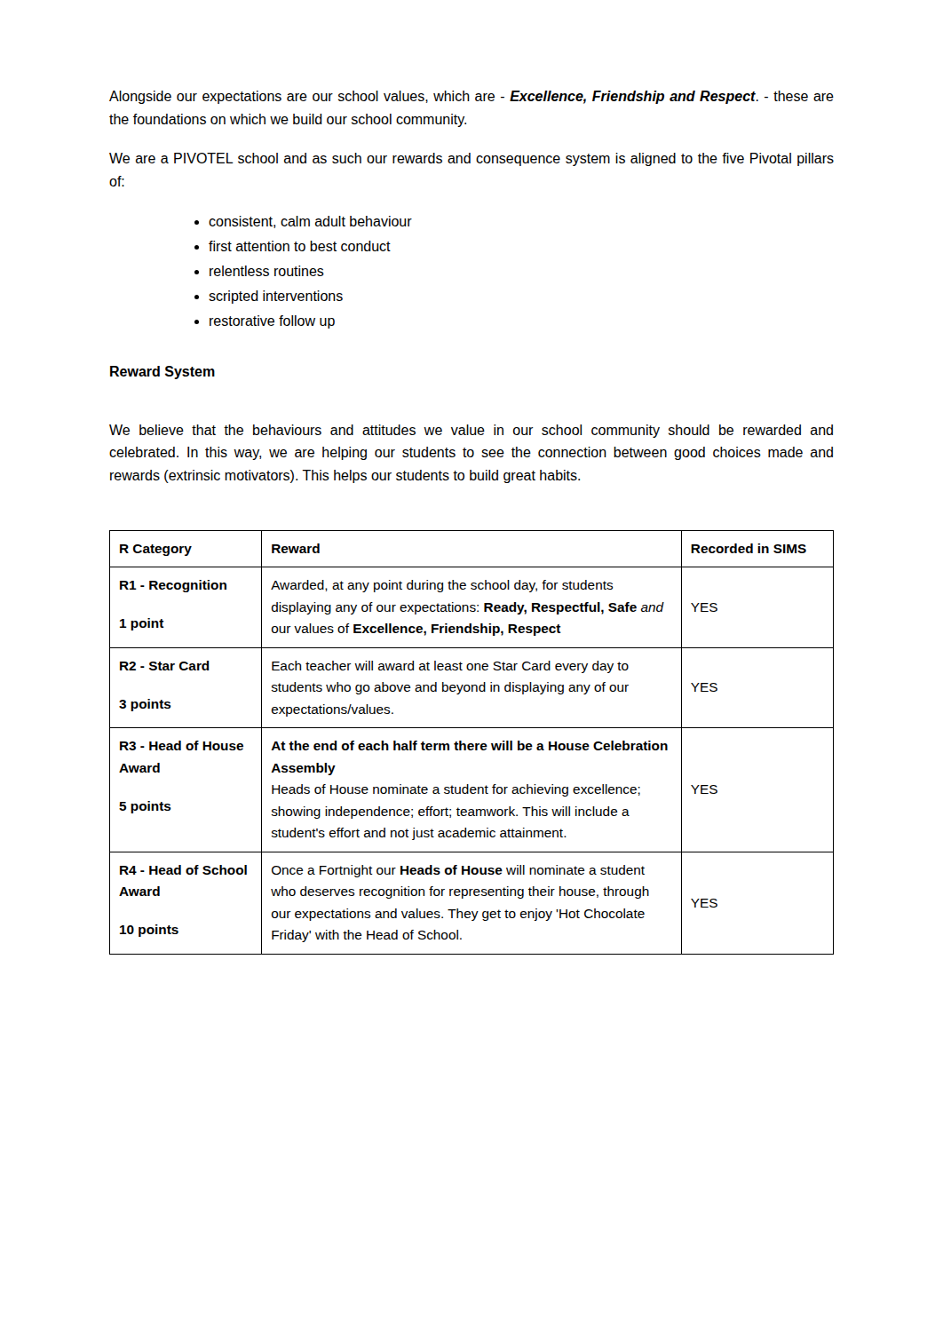Alongside our expectations are our school values, which are - Excellence, Friendship and Respect. - these are the foundations on which we build our school community.
We are a PIVOTEL school and as such our rewards and consequence system is aligned to the five Pivotal pillars of:
consistent, calm adult behaviour
first attention to best conduct
relentless routines
scripted interventions
restorative follow up
Reward System
We believe that the behaviours and attitudes we value in our school community should be rewarded and celebrated. In this way, we are helping our students to see the connection between good choices made and rewards (extrinsic motivators). This helps our students to build great habits.
| R Category | Reward | Recorded in SIMS |
| --- | --- | --- |
| R1 - Recognition 1 point | Awarded, at any point during the school day, for students displaying any of our expectations: Ready, Respectful, Safe and our values of Excellence, Friendship, Respect | YES |
| R2 - Star Card 3 points | Each teacher will award at least one Star Card every day to students who go above and beyond in displaying any of our expectations/values. | YES |
| R3 - Head of House Award 5 points | At the end of each half term there will be a House Celebration Assembly Heads of House nominate a student for achieving excellence; showing independence; effort; teamwork. This will include a student's effort and not just academic attainment. | YES |
| R4 - Head of School Award 10 points | Once a Fortnight our Heads of House will nominate a student who deserves recognition for representing their house, through our expectations and values. They get to enjoy 'Hot Chocolate Friday' with the Head of School. | YES |